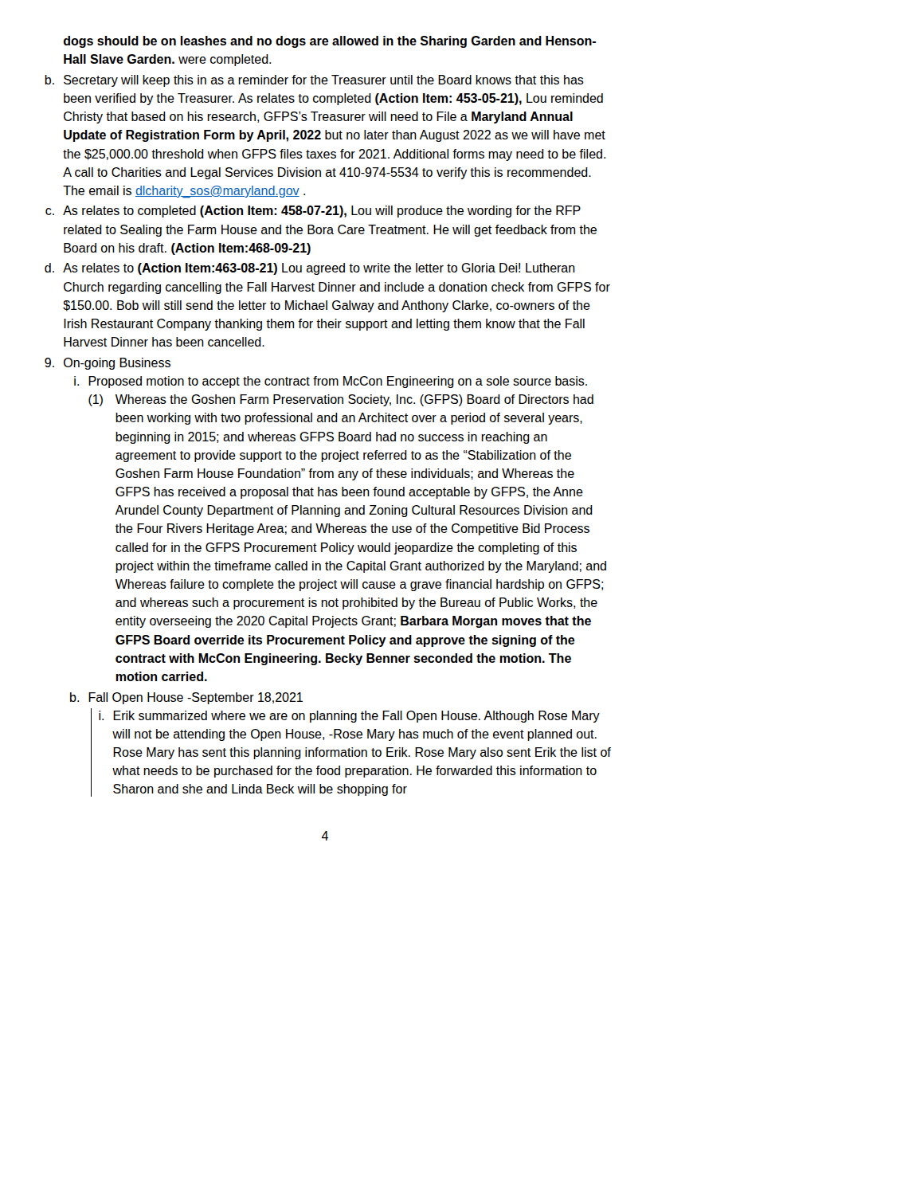dogs should be on leashes and no dogs are allowed in the Sharing Garden and Henson-Hall Slave Garden. were completed.
Secretary will keep this in as a reminder for the Treasurer until the Board knows that this has been verified by the Treasurer. As relates to completed (Action Item: 453-05-21), Lou reminded Christy that based on his research, GFPS’s Treasurer will need to File a Maryland Annual Update of Registration Form by April, 2022 but no later than August 2022 as we will have met the $25,000.00 threshold when GFPS files taxes for 2021. Additional forms may need to be filed. A call to Charities and Legal Services Division at 410-974-5534 to verify this is recommended. The email is dlcharity_sos@maryland.gov .
As relates to completed (Action Item: 458-07-21), Lou will produce the wording for the RFP related to Sealing the Farm House and the Bora Care Treatment. He will get feedback from the Board on his draft. (Action Item:468-09-21)
As relates to (Action Item:463-08-21) Lou agreed to write the letter to Gloria Dei! Lutheran Church regarding cancelling the Fall Harvest Dinner and include a donation check from GFPS for $150.00. Bob will still send the letter to Michael Galway and Anthony Clarke, co-owners of the Irish Restaurant Company thanking them for their support and letting them know that the Fall Harvest Dinner has been cancelled.
On-going Business
Proposed motion to accept the contract from McCon Engineering on a sole source basis.
Whereas the Goshen Farm Preservation Society, Inc. (GFPS) Board of Directors had been working with two professional and an Architect over a period of several years, beginning in 2015; and whereas GFPS Board had no success in reaching an agreement to provide support to the project referred to as the “Stabilization of the Goshen Farm House Foundation” from any of these individuals; and Whereas the GFPS has received a proposal that has been found acceptable by GFPS, the Anne Arundel County Department of Planning and Zoning Cultural Resources Division and the Four Rivers Heritage Area; and Whereas the use of the Competitive Bid Process called for in the GFPS Procurement Policy would jeopardize the completing of this project within the timeframe called in the Capital Grant authorized by the Maryland; and Whereas failure to complete the project will cause a grave financial hardship on GFPS; and whereas such a procurement is not prohibited by the Bureau of Public Works, the entity overseeing the 2020 Capital Projects Grant; Barbara Morgan moves that the GFPS Board override its Procurement Policy and approve the signing of the contract with McCon Engineering. Becky Benner seconded the motion. The motion carried.
Fall Open House -September 18,2021
Erik summarized where we are on planning the Fall Open House. Although Rose Mary will not be attending the Open House, -Rose Mary has much of the event planned out. Rose Mary has sent this planning information to Erik. Rose Mary also sent Erik the list of what needs to be purchased for the food preparation. He forwarded this information to Sharon and she and Linda Beck will be shopping for
4